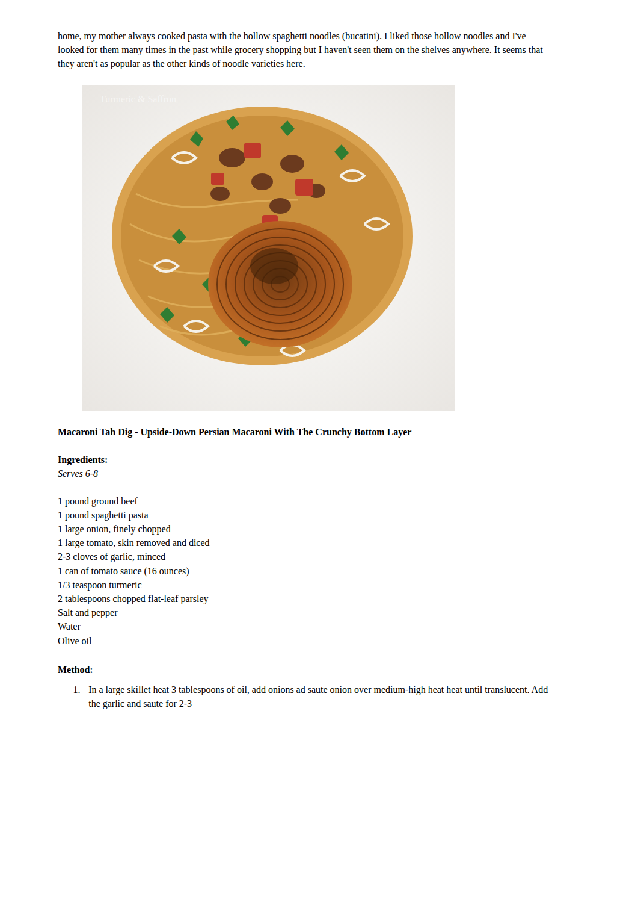home, my mother always cooked pasta with the hollow spaghetti noodles (bucatini). I liked those hollow noodles and I've looked for them many times in the past while grocery shopping but I haven't seen them on the shelves anywhere. It seems that they aren't as popular as the other kinds of noodle varieties here.
Macaroni Tah Dig - Upside-Down Persian Macaroni With The Crunchy Bottom Layer
Ingredients:
Serves 6-8
1 pound ground beef 1 pound spaghetti pasta 1 large onion, finely chopped 1 large tomato, skin removed and diced 2-3 cloves of garlic, minced 1 can of tomato sauce (16 ounces) 1/3 teaspoon turmeric 2 tablespoons chopped flat-leaf parsley Salt and pepper Water Olive oil
Method:
In a large skillet heat 3 tablespoons of oil, add onions ad saute onion over medium-high heat heat until translucent. Add the garlic and saute for 2-3